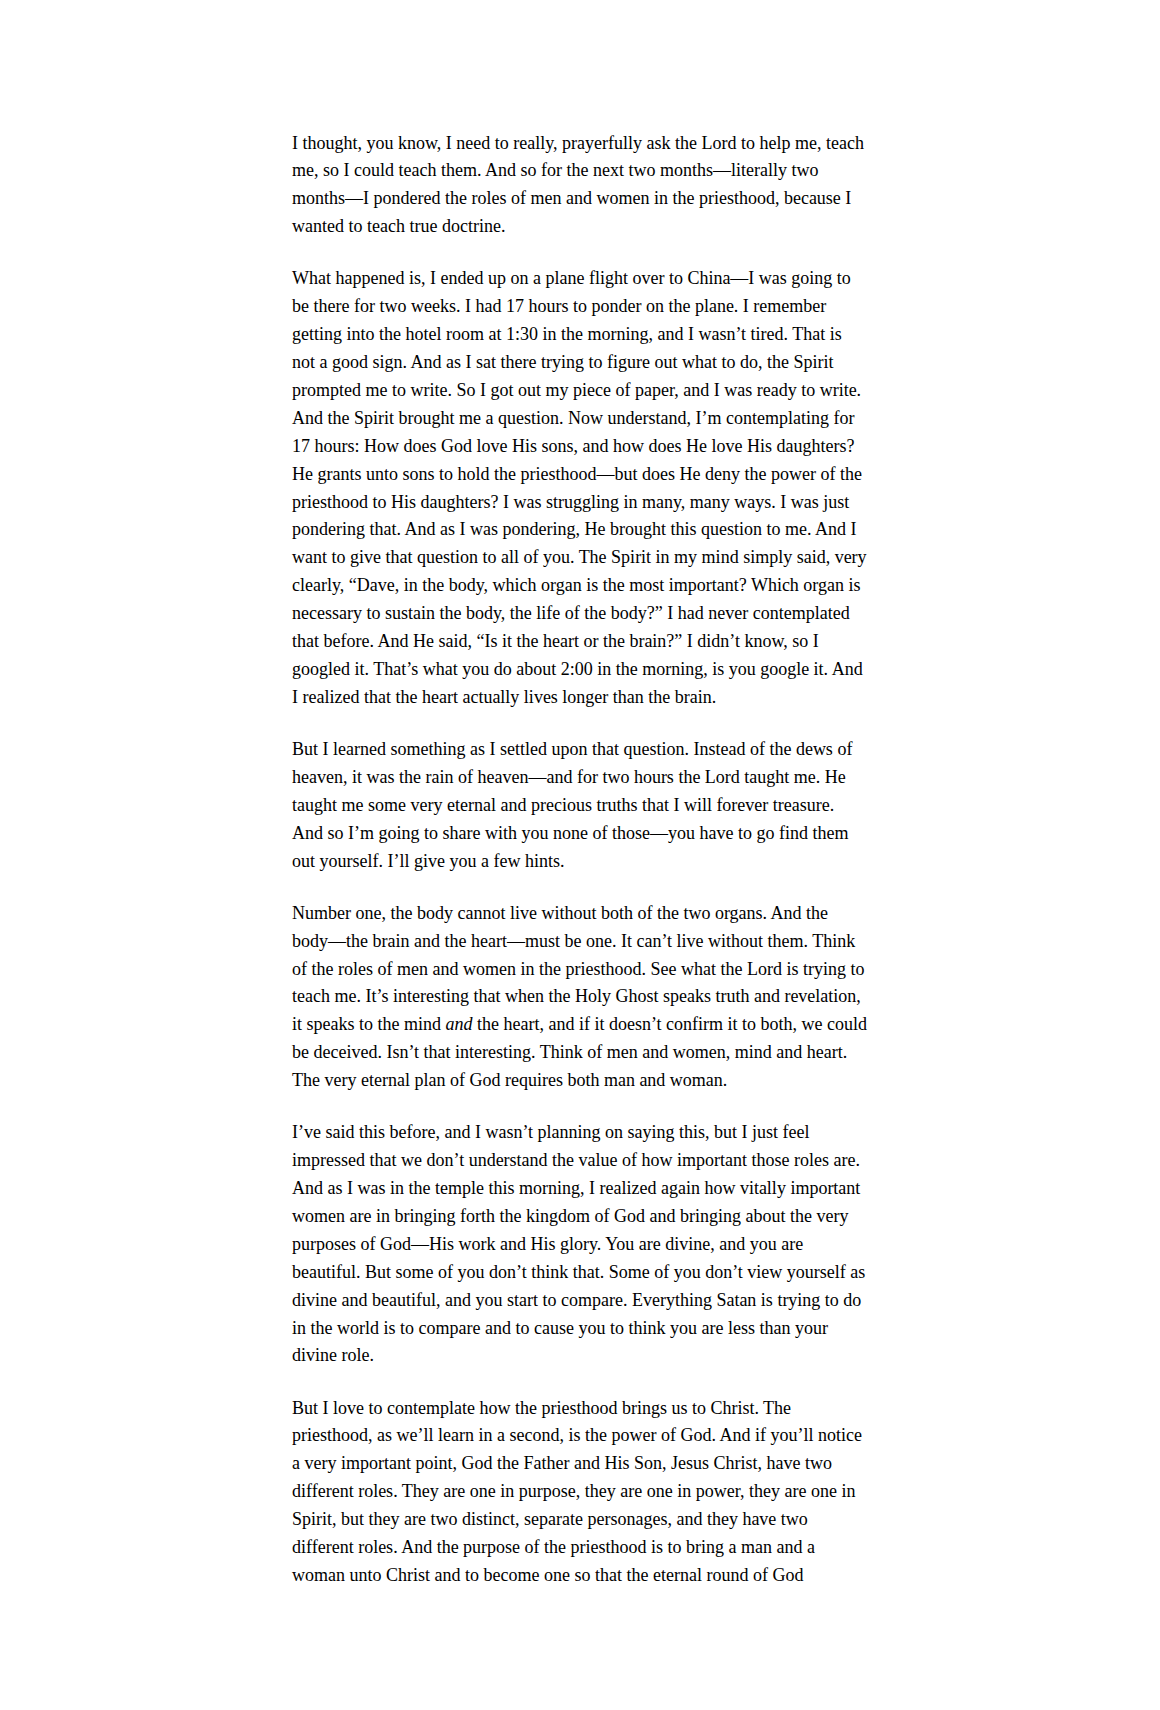I thought, you know, I need to really, prayerfully ask the Lord to help me, teach me, so I could teach them. And so for the next two months—literally two months—I pondered the roles of men and women in the priesthood, because I wanted to teach true doctrine.
What happened is, I ended up on a plane flight over to China—I was going to be there for two weeks. I had 17 hours to ponder on the plane. I remember getting into the hotel room at 1:30 in the morning, and I wasn’t tired. That is not a good sign. And as I sat there trying to figure out what to do, the Spirit prompted me to write. So I got out my piece of paper, and I was ready to write. And the Spirit brought me a question. Now understand, I’m contemplating for 17 hours: How does God love His sons, and how does He love His daughters? He grants unto sons to hold the priesthood—but does He deny the power of the priesthood to His daughters? I was struggling in many, many ways. I was just pondering that. And as I was pondering, He brought this question to me. And I want to give that question to all of you. The Spirit in my mind simply said, very clearly, “Dave, in the body, which organ is the most important? Which organ is necessary to sustain the body, the life of the body?” I had never contemplated that before. And He said, “Is it the heart or the brain?” I didn’t know, so I googled it. That’s what you do about 2:00 in the morning, is you google it. And I realized that the heart actually lives longer than the brain.
But I learned something as I settled upon that question. Instead of the dews of heaven, it was the rain of heaven—and for two hours the Lord taught me. He taught me some very eternal and precious truths that I will forever treasure. And so I’m going to share with you none of those—you have to go find them out yourself. I’ll give you a few hints.
Number one, the body cannot live without both of the two organs. And the body—the brain and the heart—must be one. It can’t live without them. Think of the roles of men and women in the priesthood. See what the Lord is trying to teach me. It’s interesting that when the Holy Ghost speaks truth and revelation, it speaks to the mind and the heart, and if it doesn’t confirm it to both, we could be deceived. Isn’t that interesting. Think of men and women, mind and heart. The very eternal plan of God requires both man and woman.
I’ve said this before, and I wasn’t planning on saying this, but I just feel impressed that we don’t understand the value of how important those roles are. And as I was in the temple this morning, I realized again how vitally important women are in bringing forth the kingdom of God and bringing about the very purposes of God—His work and His glory. You are divine, and you are beautiful. But some of you don’t think that. Some of you don’t view yourself as divine and beautiful, and you start to compare. Everything Satan is trying to do in the world is to compare and to cause you to think you are less than your divine role.
But I love to contemplate how the priesthood brings us to Christ. The priesthood, as we’ll learn in a second, is the power of God. And if you’ll notice a very important point, God the Father and His Son, Jesus Christ, have two different roles. They are one in purpose, they are one in power, they are one in Spirit, but they are two distinct, separate personages, and they have two different roles. And the purpose of the priesthood is to bring a man and a woman unto Christ and to become one so that the eternal round of God